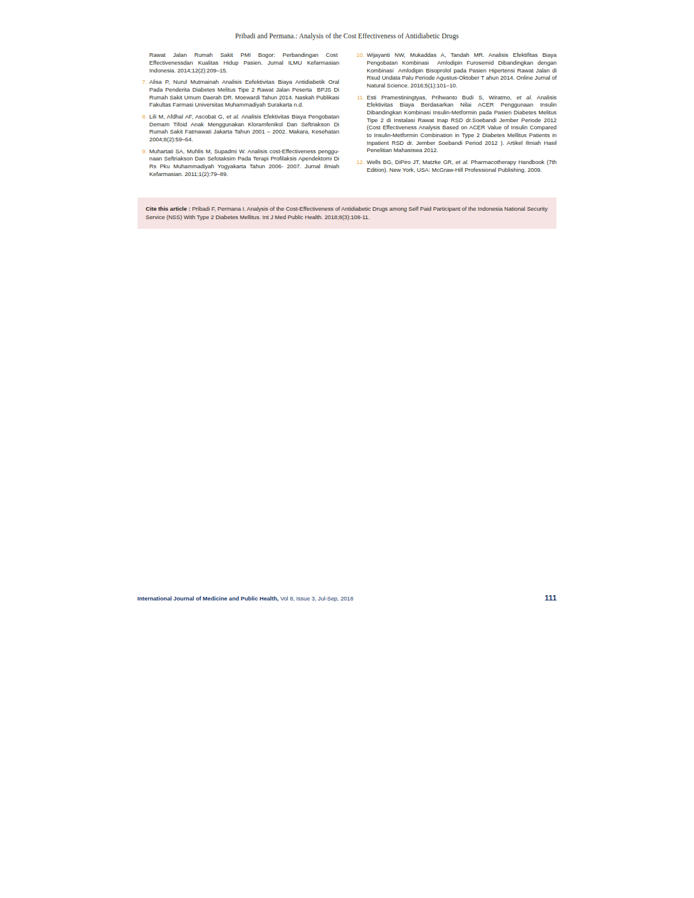Pribadi and Permana.: Analysis of the Cost Effectiveness of Antidiabetic Drugs
Rawat Jalan Rumah Sakit PMI Bogor: Perbandingan Cost Effectivenessdan Kualitas Hidup Pasien. Jurnal ILMU Kefarmasian Indonesia. 2014;12(2):209–15.
7. Alisa P, Nurul Mutmainah Analisis Eefektivitas Biaya Antidiabetik Oral Pada Penderita Diabetes Melitus Tipe 2 Rawat Jalan Peserta BPJS Di Rumah Sakit Umum Daerah DR. Moewardi Tahun 2014. Naskah Publikasi Fakultas Farmasi Universitas Muhammadiyah Surakarta n.d.
8. Lili M, Afdhal AF, Ascobat G, et al. Analisis Efektivitas Biaya Pengobatan Demam Tifoid Anak Menggunakan Kloramfenikol Dan Seftriakson Di Rumah Sakit Fatmawati Jakarta Tahun 2001 – 2002. Makara, Kesehatan 2004;8(2):59–64.
9. Muhartati SA, Muhlis M, Supadmi W. Analisis cost-Effectiveness penggunaan Seftriakson Dan Sefotaksim Pada Terapi Profilaksis Apendektomi Di Rs Pku Muhammadiyah Yogyakarta Tahun 2006- 2007. Jurnal Ilmiah Kefarmasian. 2011;1(2):79–89.
10. Wijayanti NW, Mukaddas A, Tandah MR. Analisis Efektifitas Biaya Pengobatan Kombinasi Amlodipin Furosemid Dibandingkan dengan Kombinasi Amlodipin Bisoprolol pada Pasien Hipertensi Rawat Jalan di Rsud Undata Palu Periode Agustus-Oktober T ahun 2014. Online Jurnal of Natural Science. 2016;5(1):101–10.
11. Esti Pramestiningtyas, Prihwanto Budi S, Wiratmo, et al. Analisis Efektivitas Biaya Berdasarkan Nilai ACER Penggunaan Insulin Dibandingkan Kombinasi Insulin-Metformin pada Pasien Diabetes Melitus Tipe 2 di Instalasi Rawat Inap RSD dr.Soebandi Jember Periode 2012 (Cost Effectiveness Analysis Based on ACER Value of Insulin Compared to Insulin-Metformin Combination in Type 2 Diabetes Mellitus Patients in Inpatient RSD dr. Jember Soebandi Period 2012 ). Artikel Ilmiah Hasil Penelitian Mahasiswa 2012.
12. Wells BG, DiPiro JT, Matzke GR, et al. Pharmacotherapy Handbook (7th Edition). New York, USA: McGraw-Hill Professional Publishing. 2009.
Cite this article : Pribadi F, Permana I. Analysis of the Cost-Effectiveness of Antidiabetic Drugs among Self Paid Participant of the Indonesia National Security Service (NSS) With Type 2 Diabetes Mellitus. Int J Med Public Health. 2018;8(3):108-11.
International Journal of Medicine and Public Health, Vol 8, Issue 3, Jul-Sep, 2018
111